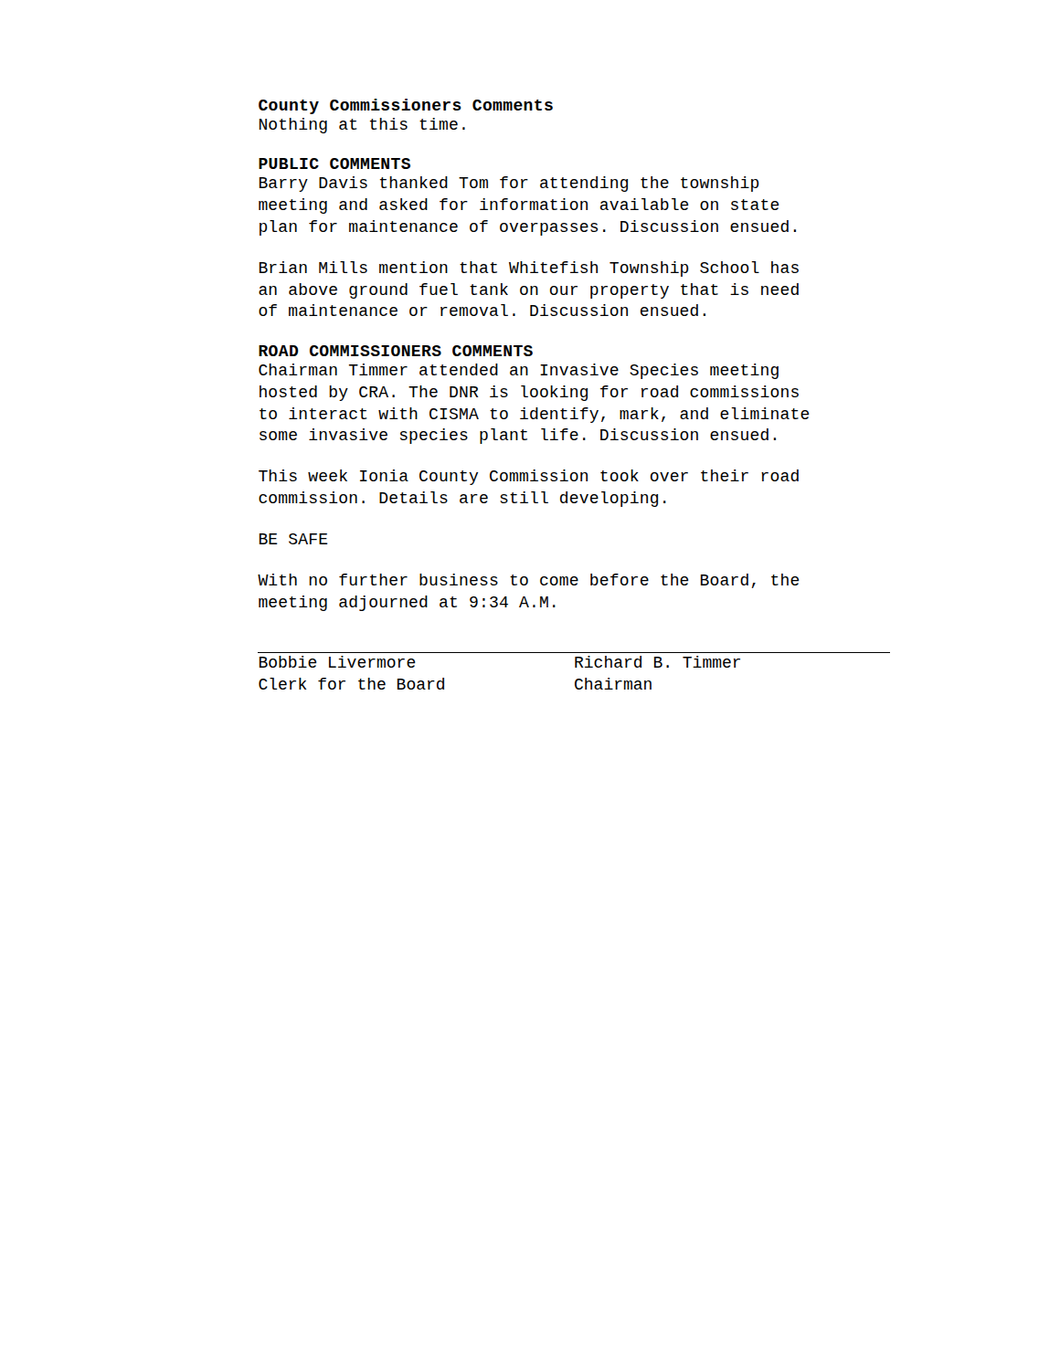County Commissioners Comments
Nothing at this time.
PUBLIC COMMENTS
Barry Davis thanked Tom for attending the township meeting and asked for information available on state plan for maintenance of overpasses. Discussion ensued.
Brian Mills mention that Whitefish Township School has an above ground fuel tank on our property that is need of maintenance or removal. Discussion ensued.
ROAD COMMISSIONERS COMMENTS
Chairman Timmer attended an Invasive Species meeting hosted by CRA. The DNR is looking for road commissions to interact with CISMA to identify, mark, and eliminate some invasive species plant life. Discussion ensued.
This week Ionia County Commission took over their road commission. Details are still developing.
BE SAFE
With no further business to come before the Board, the meeting adjourned at 9:34 A.M.
| Bobbie Livermore | Richard B. Timmer |
| Clerk for the Board | Chairman |